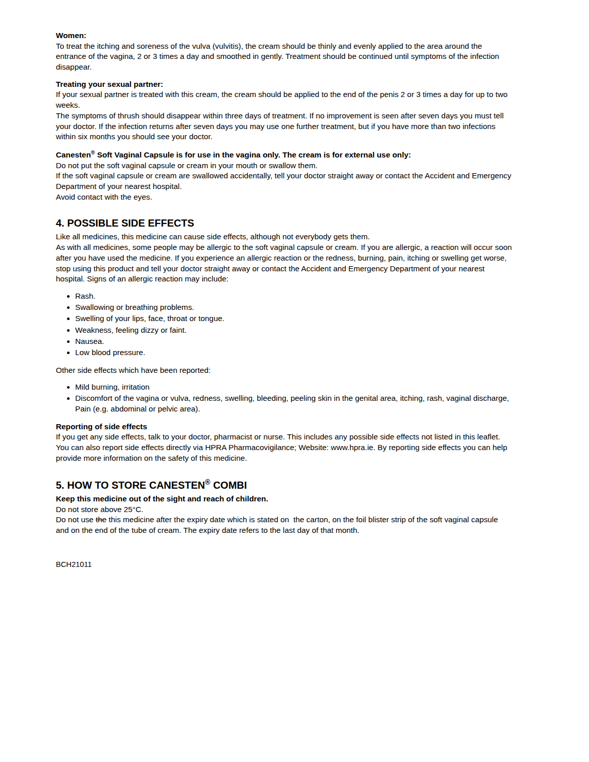Women:
To treat the itching and soreness of the vulva (vulvitis), the cream should be thinly and evenly applied to the area around the entrance of the vagina, 2 or 3 times a day and smoothed in gently. Treatment should be continued until symptoms of the infection disappear.
Treating your sexual partner:
If your sexual partner is treated with this cream, the cream should be applied to the end of the penis 2 or 3 times a day for up to two weeks.
The symptoms of thrush should disappear within three days of treatment. If no improvement is seen after seven days you must tell your doctor. If the infection returns after seven days you may use one further treatment, but if you have more than two infections within six months you should see your doctor.
Canesten® Soft Vaginal Capsule is for use in the vagina only. The cream is for external use only:
Do not put the soft vaginal capsule or cream in your mouth or swallow them.
If the soft vaginal capsule or cream are swallowed accidentally, tell your doctor straight away or contact the Accident and Emergency Department of your nearest hospital.
Avoid contact with the eyes.
4. POSSIBLE SIDE EFFECTS
Like all medicines, this medicine can cause side effects, although not everybody gets them.
As with all medicines, some people may be allergic to the soft vaginal capsule or cream. If you are allergic, a reaction will occur soon after you have used the medicine. If you experience an allergic reaction or the redness, burning, pain, itching or swelling get worse, stop using this product and tell your doctor straight away or contact the Accident and Emergency Department of your nearest hospital. Signs of an allergic reaction may include:
Rash.
Swallowing or breathing problems.
Swelling of your lips, face, throat or tongue.
Weakness, feeling dizzy or faint.
Nausea.
Low blood pressure.
Other side effects which have been reported:
Mild burning, irritation
Discomfort of the vagina or vulva, redness, swelling, bleeding, peeling skin in the genital area, itching, rash, vaginal discharge, Pain (e.g. abdominal or pelvic area).
Reporting of side effects
If you get any side effects, talk to your doctor, pharmacist or nurse. This includes any possible side effects not listed in this leaflet. You can also report side effects directly via HPRA Pharmacovigilance; Website: www.hpra.ie. By reporting side effects you can help provide more information on the safety of this medicine.
5. HOW TO STORE CANESTEN® COMBI
Keep this medicine out of the sight and reach of children.
Do not store above 25°C.
Do not use the this medicine after the expiry date which is stated on the carton, on the foil blister strip of the soft vaginal capsule and on the end of the tube of cream. The expiry date refers to the last day of that month.
BCH21011